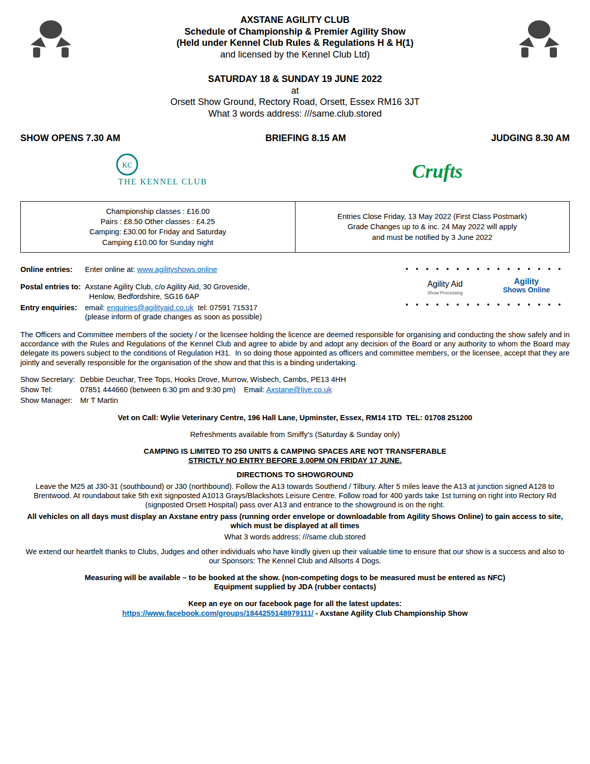AXSTANE AGILITY CLUB
Schedule of Championship & Premier Agility Show
(Held under Kennel Club Rules & Regulations H & H(1)
and licensed by the Kennel Club Ltd)
SATURDAY 18 & SUNDAY 19 JUNE 2022
at
Orsett Show Ground, Rectory Road, Orsett, Essex RM16 3JT
What 3 words address: ///same.club.stored
SHOW OPENS 7.30 AM BRIEFING 8.15 AM JUDGING 8.30 AM
| Championship classes : £16.00 Pairs : £8.50 Other classes : £4.25 Camping: £30.00 for Friday and Saturday Camping £10.00 for Sunday night | Entries Close Friday, 13 May 2022 (First Class Postmark) Grade Changes up to & inc. 24 May 2022 will apply and must be notified by 3 June 2022 |
| Online entries: | Enter online at: www.agilityshows.online |
| Postal entries to: | Axstane Agility Club, c/o Agility Aid, 30 Groveside, Henlow, Bedfordshire, SG16 6AP |
| Entry enquiries: | email: enquiries@agilityaid.co.uk tel: 07591 715317 (please inform of grade changes as soon as possible) |
The Officers and Committee members of the society / or the licensee holding the licence are deemed responsible for organising and conducting the show safely and in accordance with the Rules and Regulations of the Kennel Club and agree to abide by and adopt any decision of the Board or any authority to whom the Board may delegate its powers subject to the conditions of Regulation H31. In so doing those appointed as officers and committee members, or the licensee, accept that they are jointly and severally responsible for the organisation of the show and that this is a binding undertaking.
| Show Secretary: | Debbie Deuchar, Tree Tops, Hooks Drove, Murrow, Wisbech, Cambs, PE13 4HH |
| Show Tel: | 07851 444660 (between 6:30 pm and 9:30 pm) Email: Axstane@live.co.uk |
| Show Manager: | Mr T Martin |
Vet on Call: Wylie Veterinary Centre, 196 Hall Lane, Upminster, Essex, RM14 1TD TEL: 01708 251200
Refreshments available from Smiffy’s (Saturday & Sunday only)
CAMPING IS LIMITED TO 250 UNITS & CAMPING SPACES ARE NOT TRANSFERABLE
STRICTLY NO ENTRY BEFORE 3.00PM ON FRIDAY 17 JUNE.
DIRECTIONS TO SHOWGROUND
Leave the M25 at J30-31 (southbound) or J30 (northbound). Follow the A13 towards Southend / Tilbury. After 5 miles leave the A13 at junction signed A128 to Brentwood. At roundabout take 5th exit signposted A1013 Grays/Blackshots Leisure Centre. Follow road for 400 yards take 1st turning on right into Rectory Rd (signposted Orsett Hospital) pass over A13 and entrance to the showground is on the right.
All vehicles on all days must display an Axstane entry pass (running order envelope or downloadable from Agility Shows Online) to gain access to site, which must be displayed at all times
What 3 words address: ///same.club.stored
We extend our heartfelt thanks to Clubs, Judges and other individuals who have kindly given up their valuable time to ensure that our show is a success and also to our Sponsors: The Kennel Club and Allsorts 4 Dogs.
Measuring will be available – to be booked at the show. (non-competing dogs to be measured must be entered as NFC)
Equipment supplied by JDA (rubber contacts)
Keep an eye on our facebook page for all the latest updates:
https://www.facebook.com/groups/1844255148979111/ - Axstane Agility Club Championship Show